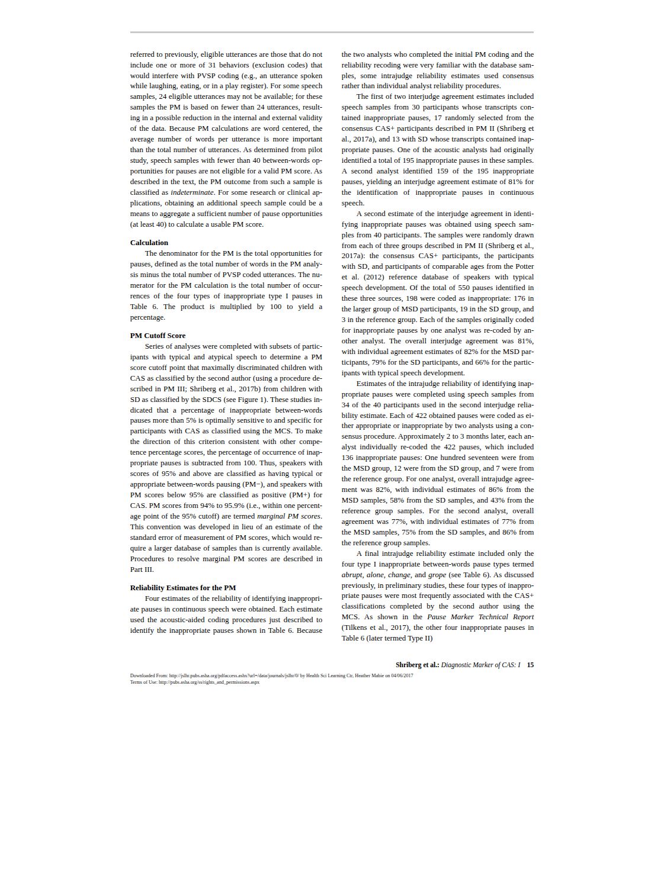referred to previously, eligible utterances are those that do not include one or more of 31 behaviors (exclusion codes) that would interfere with PVSP coding (e.g., an utterance spoken while laughing, eating, or in a play register). For some speech samples, 24 eligible utterances may not be available; for these samples the PM is based on fewer than 24 utterances, resulting in a possible reduction in the internal and external validity of the data. Because PM calculations are word centered, the average number of words per utterance is more important than the total number of utterances. As determined from pilot study, speech samples with fewer than 40 between-words opportunities for pauses are not eligible for a valid PM score. As described in the text, the PM outcome from such a sample is classified as indeterminate. For some research or clinical applications, obtaining an additional speech sample could be a means to aggregate a sufficient number of pause opportunities (at least 40) to calculate a usable PM score.
Calculation
The denominator for the PM is the total opportunities for pauses, defined as the total number of words in the PM analysis minus the total number of PVSP coded utterances. The numerator for the PM calculation is the total number of occurrences of the four types of inappropriate type I pauses in Table 6. The product is multiplied by 100 to yield a percentage.
PM Cutoff Score
Series of analyses were completed with subsets of participants with typical and atypical speech to determine a PM score cutoff point that maximally discriminated children with CAS as classified by the second author (using a procedure described in PM III; Shriberg et al., 2017b) from children with SD as classified by the SDCS (see Figure 1). These studies indicated that a percentage of inappropriate between-words pauses more than 5% is optimally sensitive to and specific for participants with CAS as classified using the MCS. To make the direction of this criterion consistent with other competence percentage scores, the percentage of occurrence of inappropriate pauses is subtracted from 100. Thus, speakers with scores of 95% and above are classified as having typical or appropriate between-words pausing (PM−), and speakers with PM scores below 95% are classified as positive (PM+) for CAS. PM scores from 94% to 95.9% (i.e., within one percentage point of the 95% cutoff) are termed marginal PM scores. This convention was developed in lieu of an estimate of the standard error of measurement of PM scores, which would require a larger database of samples than is currently available. Procedures to resolve marginal PM scores are described in Part III.
Reliability Estimates for the PM
Four estimates of the reliability of identifying inappropriate pauses in continuous speech were obtained. Each estimate used the acoustic-aided coding procedures just described to identify the inappropriate pauses shown in Table 6. Because the two analysts who completed the initial PM coding and the reliability recoding were very familiar with the database samples, some intrajudge reliability estimates used consensus rather than individual analyst reliability procedures.
The first of two interjudge agreement estimates included speech samples from 30 participants whose transcripts contained inappropriate pauses, 17 randomly selected from the consensus CAS+ participants described in PM II (Shriberg et al., 2017a), and 13 with SD whose transcripts contained inappropriate pauses. One of the acoustic analysts had originally identified a total of 195 inappropriate pauses in these samples. A second analyst identified 159 of the 195 inappropriate pauses, yielding an interjudge agreement estimate of 81% for the identification of inappropriate pauses in continuous speech.
A second estimate of the interjudge agreement in identifying inappropriate pauses was obtained using speech samples from 40 participants. The samples were randomly drawn from each of three groups described in PM II (Shriberg et al., 2017a): the consensus CAS+ participants, the participants with SD, and participants of comparable ages from the Potter et al. (2012) reference database of speakers with typical speech development. Of the total of 550 pauses identified in these three sources, 198 were coded as inappropriate: 176 in the larger group of MSD participants, 19 in the SD group, and 3 in the reference group. Each of the samples originally coded for inappropriate pauses by one analyst was re-coded by another analyst. The overall interjudge agreement was 81%, with individual agreement estimates of 82% for the MSD participants, 79% for the SD participants, and 66% for the participants with typical speech development.
Estimates of the intrajudge reliability of identifying inappropriate pauses were completed using speech samples from 34 of the 40 participants used in the second interjudge reliability estimate. Each of 422 obtained pauses were coded as either appropriate or inappropriate by two analysts using a consensus procedure. Approximately 2 to 3 months later, each analyst individually re-coded the 422 pauses, which included 136 inappropriate pauses: One hundred seventeen were from the MSD group, 12 were from the SD group, and 7 were from the reference group. For one analyst, overall intrajudge agreement was 82%, with individual estimates of 86% from the MSD samples, 58% from the SD samples, and 43% from the reference group samples. For the second analyst, overall agreement was 77%, with individual estimates of 77% from the MSD samples, 75% from the SD samples, and 86% from the reference group samples.
A final intrajudge reliability estimate included only the four type I inappropriate between-words pause types termed abrupt, alone, change, and grope (see Table 6). As discussed previously, in preliminary studies, these four types of inappropriate pauses were most frequently associated with the CAS+ classifications completed by the second author using the MCS. As shown in the Pause Marker Technical Report (Tilkens et al., 2017), the other four inappropriate pauses in Table 6 (later termed Type II)
Shriberg et al.: Diagnostic Marker of CAS: I 15
Downloaded From: http://jslhr.pubs.asha.org/pdfaccess.ashx?url=/data/journals/jslhr/0/ by Health Sci Learning Ctr, Heather Mabie on 04/06/2017
Terms of Use: http://pubs.asha.org/ss/rights_and_permissions.aspx